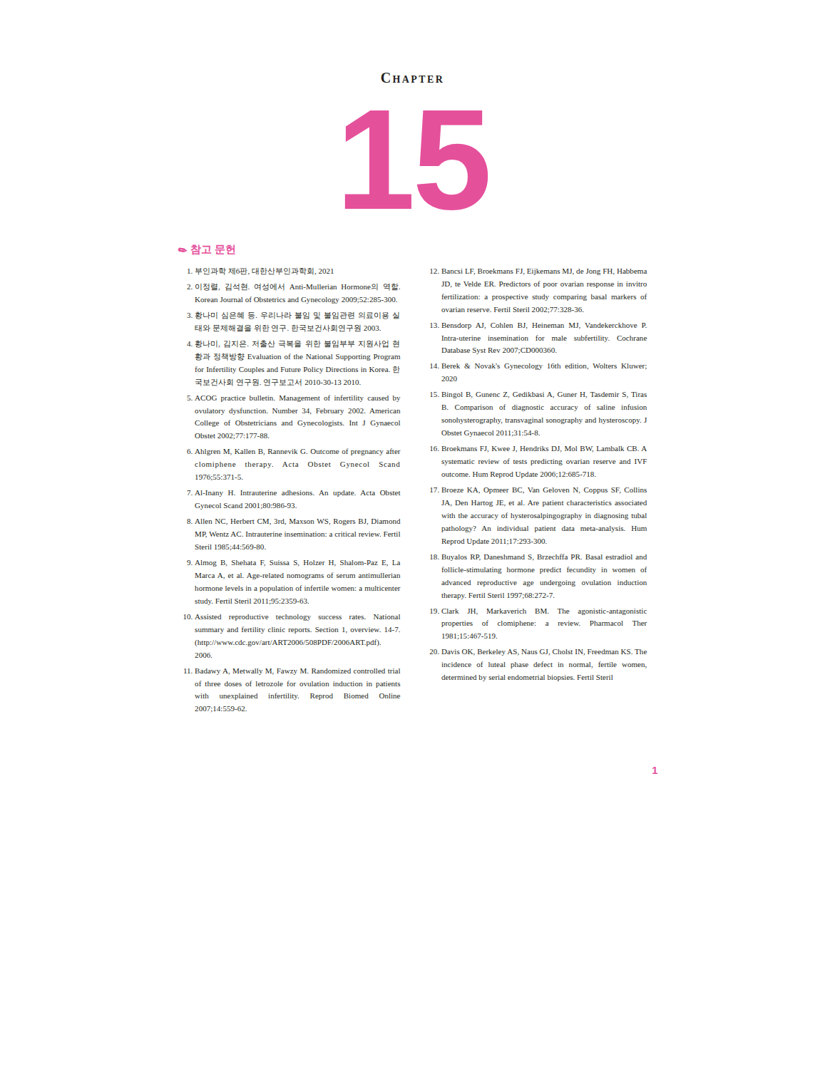Chapter
15
✎참고 문헌
부인과학 제6판, 대한산부인과학회, 2021
이정렬, 김석현. 여성에서 Anti-Mullerian Hormone의 역할. Korean Journal of Obstetrics and Gynecology 2009;52:285-300.
황나미 심은혜 등. 우리나라 불임 및 불임관련 의료이용 실태와 문제해결을 위한 연구. 한국보건사회연구원 2003.
황나미, 김지은. 저출산 극복을 위한 불임부부 지원사업 현황과 정책방향 Evaluation of the National Supporting Program for Infertility Couples and Future Policy Directions in Korea. 한국보건사회 연구원. 연구보고서 2010-30-13 2010.
ACOG practice bulletin. Management of infertility caused by ovulatory dysfunction. Number 34, February 2002. American College of Obstetricians and Gynecologists. Int J Gynaecol Obstet 2002;77:177-88.
Ahlgren M, Kallen B, Rannevik G. Outcome of pregnancy after clomiphene therapy. Acta Obstet Gynecol Scand 1976;55:371-5.
Al-Inany H. Intrauterine adhesions. An update. Acta Obstet Gynecol Scand 2001;80:986-93.
Allen NC, Herbert CM, 3rd, Maxson WS, Rogers BJ, Diamond MP, Wentz AC. Intrauterine insemination: a critical review. Fertil Steril 1985;44:569-80.
Almog B, Shehata F, Suissa S, Holzer H, Shalom-Paz E, La Marca A, et al. Age-related nomograms of serum antimullerian hormone levels in a population of infertile women: a multicenter study. Fertil Steril 2011;95:2359-63.
Assisted reproductive technology success rates. National summary and fertility clinic reports. Section 1, overview. 14-7. (http://www.cdc.gov/art/ART2006/508PDF/2006ART.pdf). 2006.
Badawy A, Metwally M, Fawzy M. Randomized controlled trial of three doses of letrozole for ovulation induction in patients with unexplained infertility. Reprod Biomed Online 2007;14:559-62.
Bancsi LF, Broekmans FJ, Eijkemans MJ, de Jong FH, Habbema JD, te Velde ER. Predictors of poor ovarian response in invitro fertilization: a prospective study comparing basal markers of ovarian reserve. Fertil Steril 2002;77:328-36.
Bensdorp AJ, Cohlen BJ, Heineman MJ, Vandekerckhove P. Intra-uterine insemination for male subfertility. Cochrane Database Syst Rev 2007;CD000360.
Berek & Novak's Gynecology 16th edition, Wolters Kluwer; 2020
Bingol B, Gunenc Z, Gedikbasi A, Guner H, Tasdemir S, Tiras B. Comparison of diagnostic accuracy of saline infusion sonohysterography, transvaginal sonography and hysteroscopy. J Obstet Gynaecol 2011;31:54-8.
Broekmans FJ, Kwee J, Hendriks DJ, Mol BW, Lambalk CB. A systematic review of tests predicting ovarian reserve and IVF outcome. Hum Reprod Update 2006;12:685-718.
Broeze KA, Opmeer BC, Van Geloven N, Coppus SF, Collins JA, Den Hartog JE, et al. Are patient characteristics associated with the accuracy of hysterosalpingography in diagnosing tubal pathology? An individual patient data meta-analysis. Hum Reprod Update 2011;17:293-300.
Buyalos RP, Daneshmand S, Brzechffa PR. Basal estradiol and follicle-stimulating hormone predict fecundity in women of advanced reproductive age undergoing ovulation induction therapy. Fertil Steril 1997;68:272-7.
Clark JH, Markaverich BM. The agonistic-antagonistic properties of clomiphene: a review. Pharmacol Ther 1981;15:467-519.
Davis OK, Berkeley AS, Naus GJ, Cholst IN, Freedman KS. The incidence of luteal phase defect in normal, fertile women, determined by serial endometrial biopsies. Fertil Steril
1